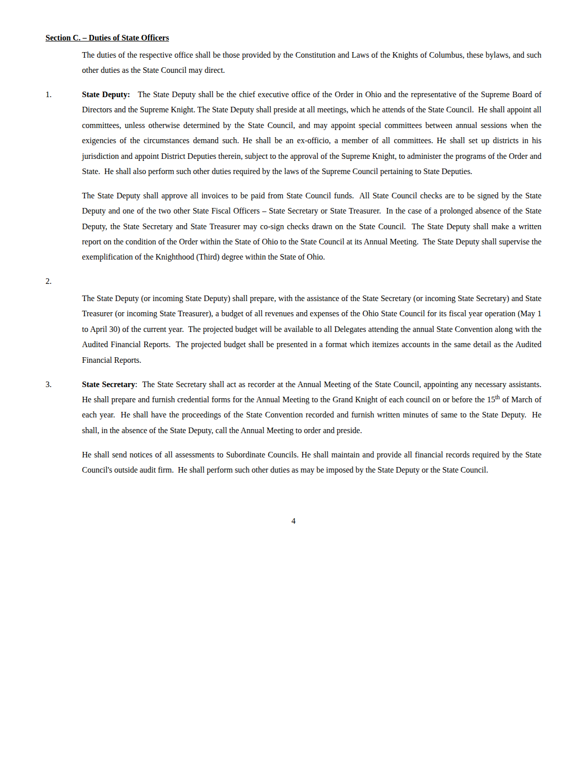Section C. – Duties of State Officers
The duties of the respective office shall be those provided by the Constitution and Laws of the Knights of Columbus, these bylaws, and such other duties as the State Council may direct.
1.
State Deputy: The State Deputy shall be the chief executive office of the Order in Ohio and the representative of the Supreme Board of Directors and the Supreme Knight. The State Deputy shall preside at all meetings, which he attends of the State Council. He shall appoint all committees, unless otherwise determined by the State Council, and may appoint special committees between annual sessions when the exigencies of the circumstances demand such. He shall be an ex-officio, a member of all committees. He shall set up districts in his jurisdiction and appoint District Deputies therein, subject to the approval of the Supreme Knight, to administer the programs of the Order and State. He shall also perform such other duties required by the laws of the Supreme Council pertaining to State Deputies.
The State Deputy shall approve all invoices to be paid from State Council funds. All State Council checks are to be signed by the State Deputy and one of the two other State Fiscal Officers – State Secretary or State Treasurer. In the case of a prolonged absence of the State Deputy, the State Secretary and State Treasurer may co-sign checks drawn on the State Council. The State Deputy shall make a written report on the condition of the Order within the State of Ohio to the State Council at its Annual Meeting. The State Deputy shall supervise the exemplification of the Knighthood (Third) degree within the State of Ohio.
2.
The State Deputy (or incoming State Deputy) shall prepare, with the assistance of the State Secretary (or incoming State Secretary) and State Treasurer (or incoming State Treasurer), a budget of all revenues and expenses of the Ohio State Council for its fiscal year operation (May 1 to April 30) of the current year. The projected budget will be available to all Delegates attending the annual State Convention along with the Audited Financial Reports. The projected budget shall be presented in a format which itemizes accounts in the same detail as the Audited Financial Reports.
3.
State Secretary: The State Secretary shall act as recorder at the Annual Meeting of the State Council, appointing any necessary assistants. He shall prepare and furnish credential forms for the Annual Meeting to the Grand Knight of each council on or before the 15th of March of each year. He shall have the proceedings of the State Convention recorded and furnish written minutes of same to the State Deputy. He shall, in the absence of the State Deputy, call the Annual Meeting to order and preside.
He shall send notices of all assessments to Subordinate Councils. He shall maintain and provide all financial records required by the State Council's outside audit firm. He shall perform such other duties as may be imposed by the State Deputy or the State Council.
4